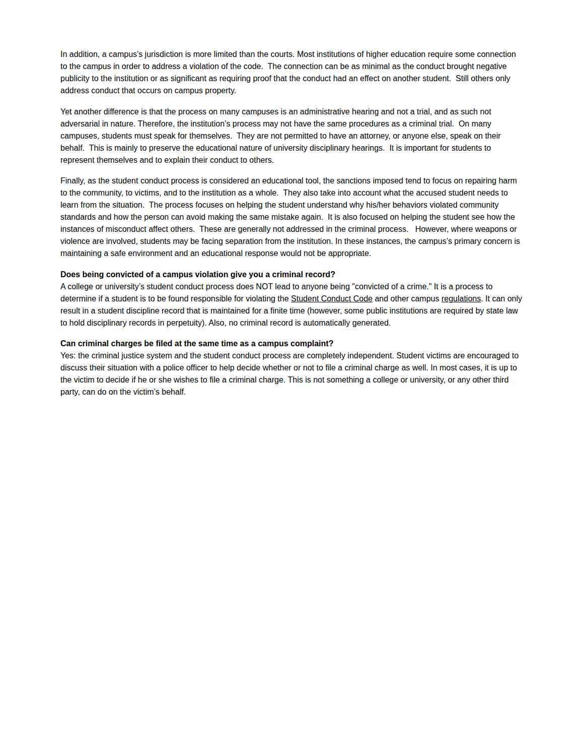In addition, a campus's jurisdiction is more limited than the courts. Most institutions of higher education require some connection to the campus in order to address a violation of the code. The connection can be as minimal as the conduct brought negative publicity to the institution or as significant as requiring proof that the conduct had an effect on another student. Still others only address conduct that occurs on campus property.
Yet another difference is that the process on many campuses is an administrative hearing and not a trial, and as such not adversarial in nature. Therefore, the institution’s process may not have the same procedures as a criminal trial. On many campuses, students must speak for themselves. They are not permitted to have an attorney, or anyone else, speak on their behalf. This is mainly to preserve the educational nature of university disciplinary hearings. It is important for students to represent themselves and to explain their conduct to others.
Finally, as the student conduct process is considered an educational tool, the sanctions imposed tend to focus on repairing harm to the community, to victims, and to the institution as a whole. They also take into account what the accused student needs to learn from the situation. The process focuses on helping the student understand why his/her behaviors violated community standards and how the person can avoid making the same mistake again. It is also focused on helping the student see how the instances of misconduct affect others. These are generally not addressed in the criminal process. However, where weapons or violence are involved, students may be facing separation from the institution. In these instances, the campus’s primary concern is maintaining a safe environment and an educational response would not be appropriate.
Does being convicted of a campus violation give you a criminal record?
A college or university’s student conduct process does NOT lead to anyone being "convicted of a crime." It is a process to determine if a student is to be found responsible for violating the Student Conduct Code and other campus regulations. It can only result in a student discipline record that is maintained for a finite time (however, some public institutions are required by state law to hold disciplinary records in perpetuity). Also, no criminal record is automatically generated.
Can criminal charges be filed at the same time as a campus complaint?
Yes: the criminal justice system and the student conduct process are completely independent. Student victims are encouraged to discuss their situation with a police officer to help decide whether or not to file a criminal charge as well. In most cases, it is up to the victim to decide if he or she wishes to file a criminal charge. This is not something a college or university, or any other third party, can do on the victim’s behalf.